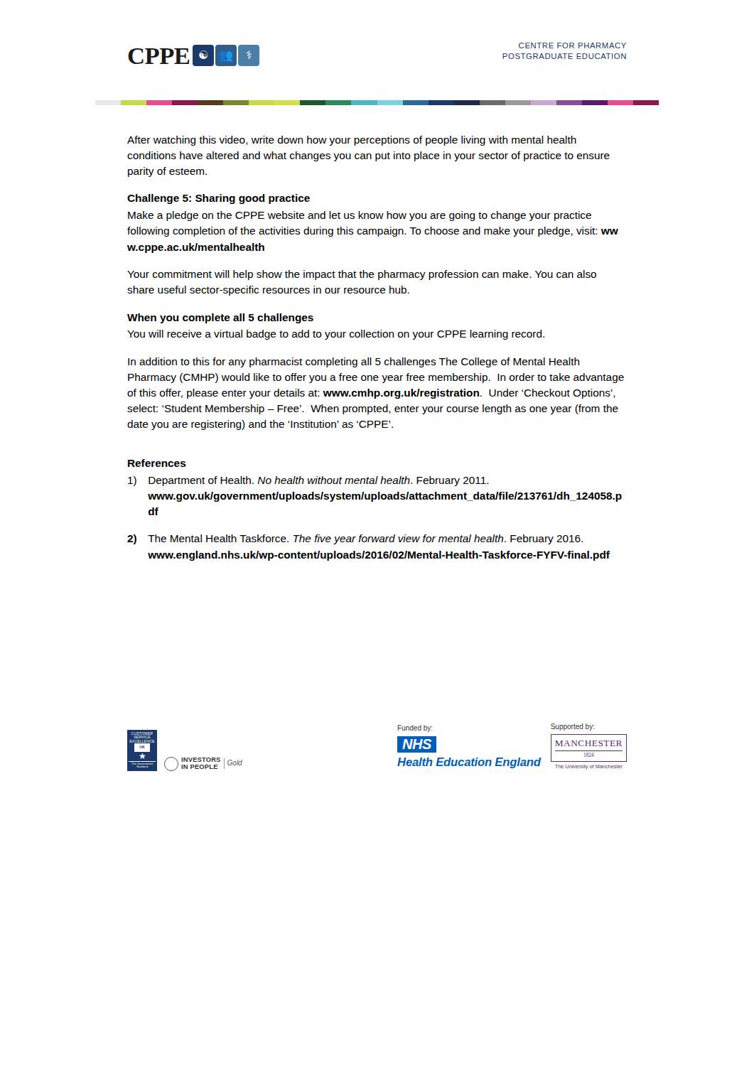CPPE
☯
👥
⚕
CENTRE FOR PHARMACY
POSTGRADUATE EDUCATION
After watching this video, write down how your perceptions of people living with mental health conditions have altered and what changes you can put into place in your sector of practice to ensure parity of esteem.
Challenge 5: Sharing good practice
Make a pledge on the CPPE website and let us know how you are going to change your practice following completion of the activities during this campaign. To choose and make your pledge, visit: www.cppe.ac.uk/mentalhealth
Your commitment will help show the impact that the pharmacy profession can make. You can also share useful sector-specific resources in our resource hub.
When you complete all 5 challenges
You will receive a virtual badge to add to your collection on your CPPE learning record.
In addition to this for any pharmacist completing all 5 challenges The College of Mental Health Pharmacy (CMHP) would like to offer you a free one year free membership. In order to take advantage of this offer, please enter your details at: www.cmhp.org.uk/registration. Under ‘Checkout Options’, select: ‘Student Membership – Free’. When prompted, enter your course length as one year (from the date you are registering) and the ‘Institution’ as ‘CPPE’.
References
1) Department of Health. No health without mental health. February 2011.
www.gov.uk/government/uploads/system/uploads/attachment_data/file/213761/dh_124058.pdf
2) The Mental Health Taskforce. The five year forward view for mental health. February 2016.
www.england.nhs.uk/wp-content/uploads/2016/02/Mental-Health-Taskforce-FYFV-final.pdf
CUSTOMER
SERVICE
EXCELLENCE
UK
★
The Government Standard
INVESTORS
IN PEOPLE
Gold
Funded by:
NHS
Health Education England
Supported by:
MANCHESTER
1824
The University of Manchester